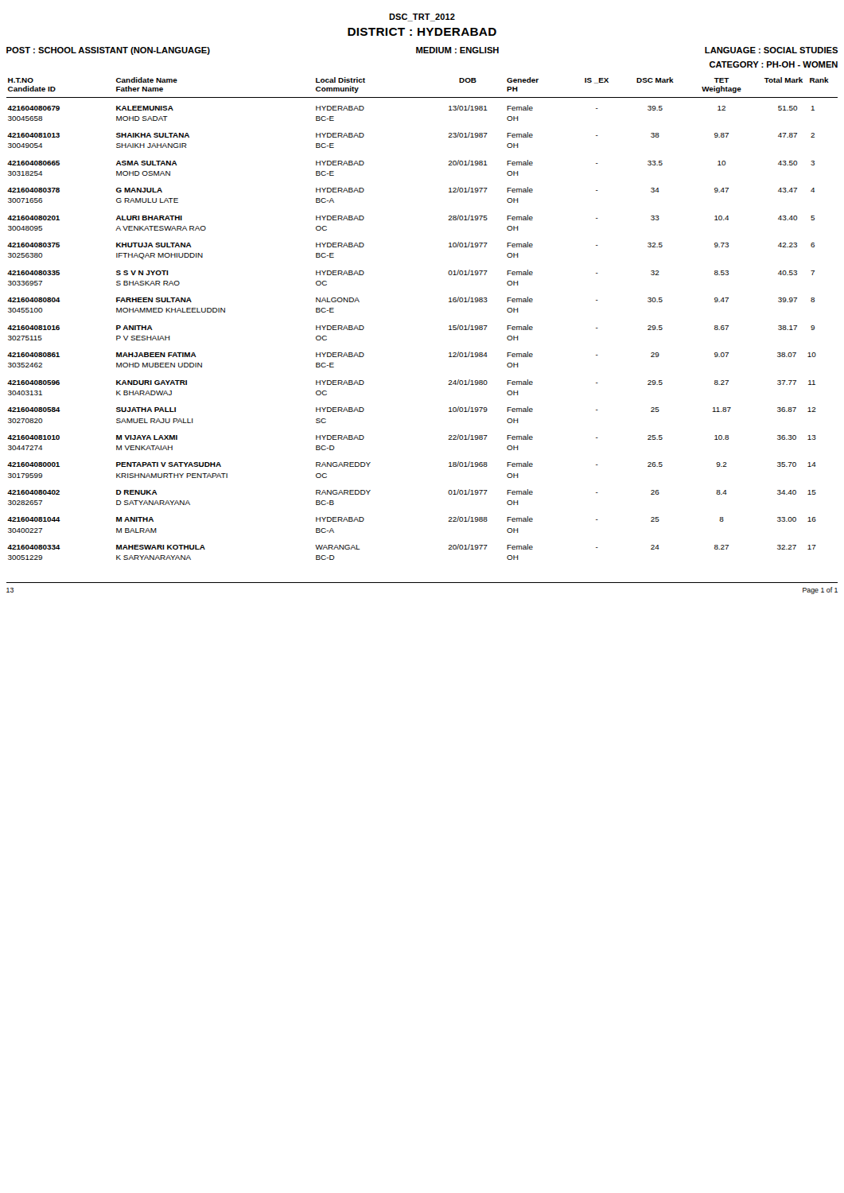DSC_TRT_2012
DISTRICT : HYDERABAD
POST : SCHOOL ASSISTANT (NON-LANGUAGE)
MEDIUM : ENGLISH
LANGUAGE : SOCIAL STUDIES CATEGORY : PH-OH - WOMEN
| H.T.NO Candidate ID | Candidate Name Father Name | Local District Community | DOB | Geneder PH | IS _EX | DSC Mark | TET Weightage | Total Mark Rank |
| --- | --- | --- | --- | --- | --- | --- | --- | --- |
| 421604080679 | KALEEMUNISA | HYDERABAD | 13/01/1981 | Female | - | 39.5 | 12 | 51.50 1 |
| 30045658 | MOHD SADAT | BC-E | | OH | | | | |
| 421604081013 | SHAIKHA SULTANA | HYDERABAD | 23/01/1987 | Female | - | 38 | 9.87 | 47.87 2 |
| 30049054 | SHAIKH JAHANGIR | BC-E | | OH | | | | |
| 421604080665 | ASMA SULTANA | HYDERABAD | 20/01/1981 | Female | - | 33.5 | 10 | 43.50 3 |
| 30318254 | MOHD OSMAN | BC-E | | OH | | | | |
| 421604080378 | G MANJULA | HYDERABAD | 12/01/1977 | Female | - | 34 | 9.47 | 43.47 4 |
| 30071656 | G RAMULU LATE | BC-A | | OH | | | | |
| 421604080201 | ALURI BHARATHI | HYDERABAD | 28/01/1975 | Female | - | 33 | 10.4 | 43.40 5 |
| 30048095 | A VENKATESWARA RAO | OC | | OH | | | | |
| 421604080375 | KHUTUJA SULTANA | HYDERABAD | 10/01/1977 | Female | - | 32.5 | 9.73 | 42.23 6 |
| 30256380 | IFTHAQAR MOHIUDDIN | BC-E | | OH | | | | |
| 421604080335 | S S V N JYOTI | HYDERABAD | 01/01/1977 | Female | - | 32 | 8.53 | 40.53 7 |
| 30336957 | S BHASKAR RAO | OC | | OH | | | | |
| 421604080804 | FARHEEN SULTANA | NALGONDA | 16/01/1983 | Female | - | 30.5 | 9.47 | 39.97 8 |
| 30455100 | MOHAMMED KHALEELUDDIN | BC-E | | OH | | | | |
| 421604081016 | P ANITHA | HYDERABAD | 15/01/1987 | Female | - | 29.5 | 8.67 | 38.17 9 |
| 30275115 | P V SESHAIAH | OC | | OH | | | | |
| 421604080861 | MAHJABEEN FATIMA | HYDERABAD | 12/01/1984 | Female | - | 29 | 9.07 | 38.07 10 |
| 30352462 | MOHD MUBEEN UDDIN | BC-E | | OH | | | | |
| 421604080596 | KANDURI GAYATRI | HYDERABAD | 24/01/1980 | Female | - | 29.5 | 8.27 | 37.77 11 |
| 30403131 | K BHARADWAJ | OC | | OH | | | | |
| 421604080584 | SUJATHA PALLI | HYDERABAD | 10/01/1979 | Female | - | 25 | 11.87 | 36.87 12 |
| 30270820 | SAMUEL RAJU PALLI | SC | | OH | | | | |
| 421604081010 | M VIJAYA LAXMI | HYDERABAD | 22/01/1987 | Female | - | 25.5 | 10.8 | 36.30 13 |
| 30447274 | M VENKATAIAH | BC-D | | OH | | | | |
| 421604080001 | PENTAPATI V SATYASUDHA | RANGAREDDY | 18/01/1968 | Female | - | 26.5 | 9.2 | 35.70 14 |
| 30179599 | KRISHNAMURTHY PENTAPATI | OC | | OH | | | | |
| 421604080402 | D RENUKA | RANGAREDDY | 01/01/1977 | Female | - | 26 | 8.4 | 34.40 15 |
| 30282657 | D SATYANARAYANA | BC-B | | OH | | | | |
| 421604081044 | M ANITHA | HYDERABAD | 22/01/1988 | Female | - | 25 | 8 | 33.00 16 |
| 30400227 | M BALRAM | BC-A | | OH | | | | |
| 421604080334 | MAHESWARI KOTHULA | WARANGAL | 20/01/1977 | Female | - | 24 | 8.27 | 32.27 17 |
| 30051229 | K SARYANARAYANA | BC-D | | OH | | | | |
13
Page 1 of 1